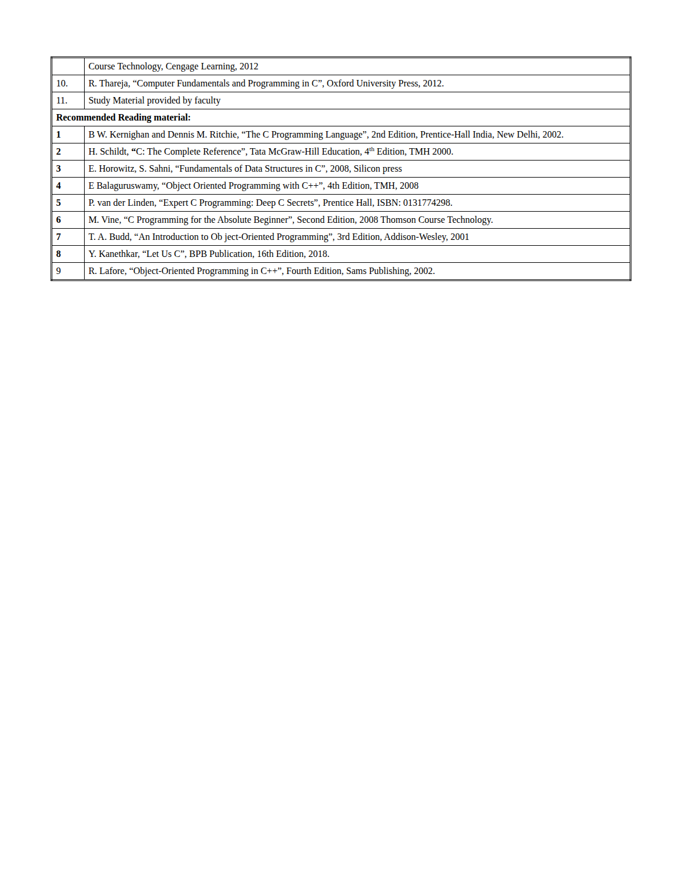| | Course Technology, Cengage Learning, 2012 |
| 10. | R. Thareja, “Computer Fundamentals and Programming in C”, Oxford University Press, 2012. |
| 11. | Study Material provided by faculty |
| Recommended Reading material: |
| 1 | B W. Kernighan and Dennis M. Ritchie, “The C Programming Language”, 2nd Edition, Prentice-Hall India, New Delhi, 2002. |
| 2 | H. Schildt, “ C: The Complete Reference”, Tata McGraw-Hill Education, 4 th Edition, TMH 2000. |
| 3 | E. Horowitz, S. Sahni, “Fundamentals of Data Structures in C”, 2008, Silicon press |
| 4 | E Balaguruswamy, “Object Oriented Programming with C++”, 4th Edition, TMH, 2008 |
| 5 | P. van der Linden, “Expert C Programming: Deep C Secrets”, Prentice Hall, ISBN: 0131774298. |
| 6 | M. Vine, “C Programming for the Absolute Beginner”, Second Edition, 2008 Thomson Course Technology. |
| 7 | T. A. Budd, “An Introduction to Ob ject-Oriented Programming”, 3rd Edition, Addison-Wesley, 2001 |
| 8 | Y. Kanethkar, “Let Us C”, BPB Publication, 16th Edition, 2018. |
| 9 | R. Lafore, “Object-Oriented Programming in C++”, Fourth Edition, Sams Publishing, 2002. |